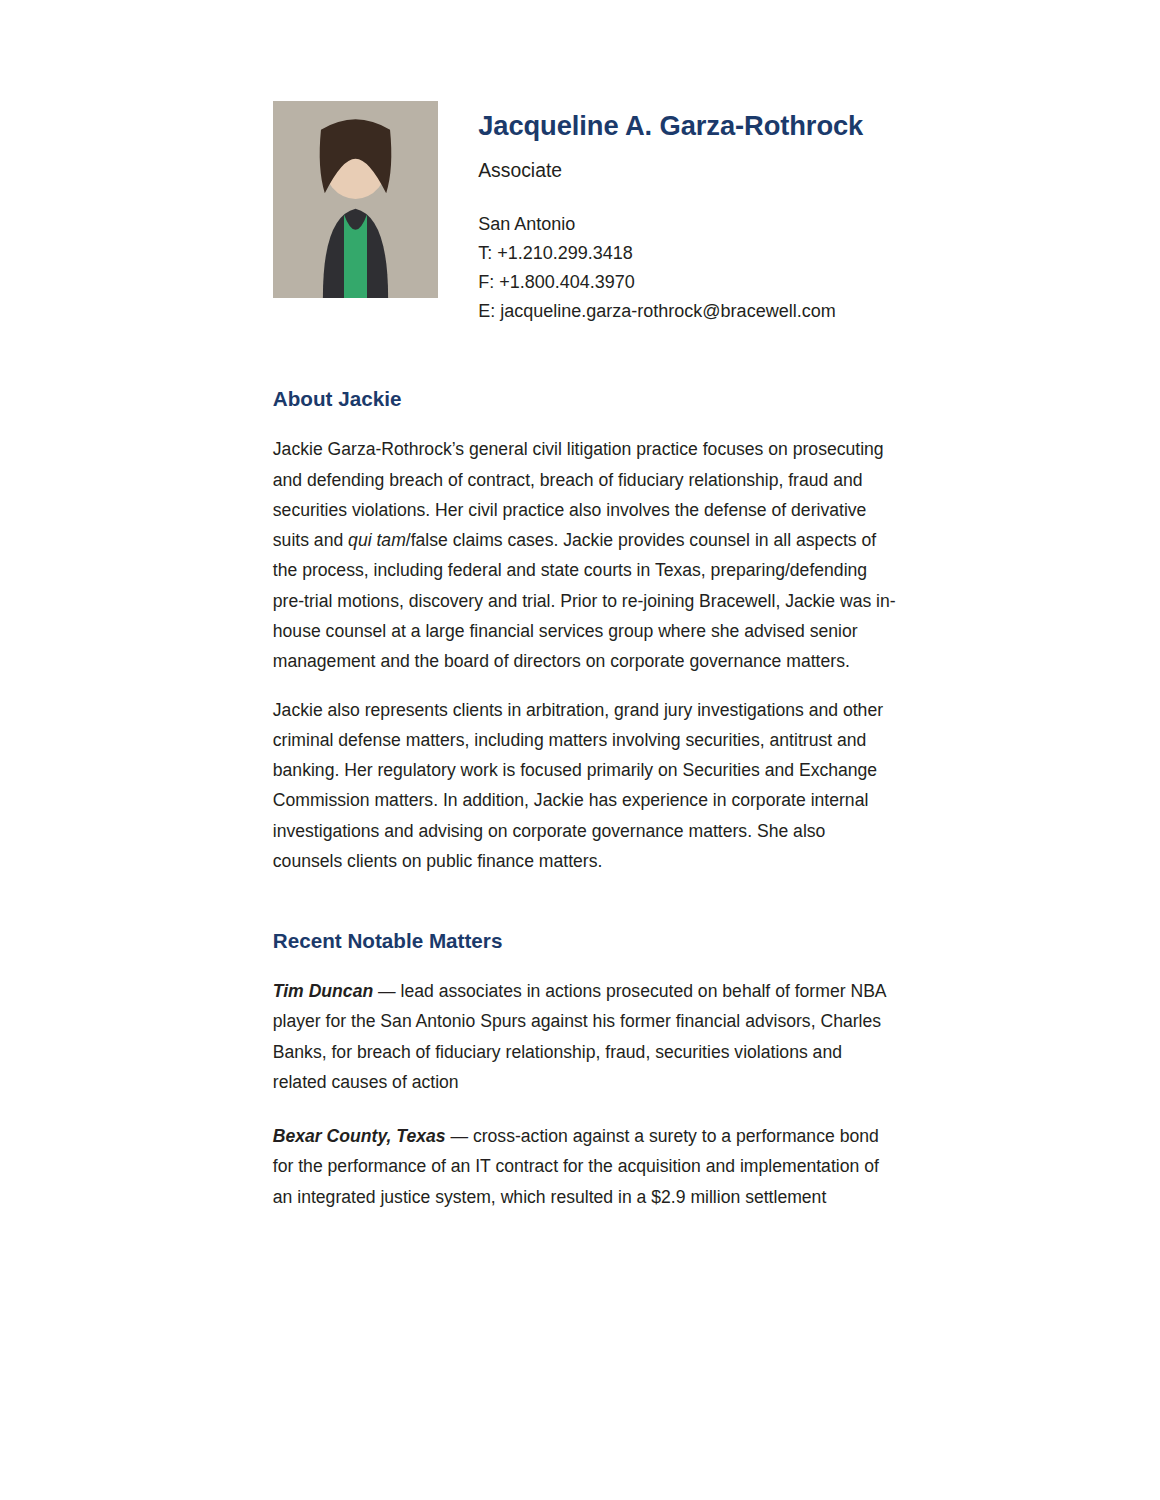Jacqueline A. Garza-Rothrock
Associate
San Antonio
T: +1.210.299.3418
F: +1.800.404.3970
E: jacqueline.garza-rothrock@bracewell.com
About Jackie
Jackie Garza-Rothrock’s general civil litigation practice focuses on prosecuting and defending breach of contract, breach of fiduciary relationship, fraud and securities violations. Her civil practice also involves the defense of derivative suits and qui tam/false claims cases. Jackie provides counsel in all aspects of the process, including federal and state courts in Texas, preparing/defending pre-trial motions, discovery and trial. Prior to re-joining Bracewell, Jackie was in-house counsel at a large financial services group where she advised senior management and the board of directors on corporate governance matters.
Jackie also represents clients in arbitration, grand jury investigations and other criminal defense matters, including matters involving securities, antitrust and banking. Her regulatory work is focused primarily on Securities and Exchange Commission matters. In addition, Jackie has experience in corporate internal investigations and advising on corporate governance matters. She also counsels clients on public finance matters.
Recent Notable Matters
Tim Duncan — lead associates in actions prosecuted on behalf of former NBA player for the San Antonio Spurs against his former financial advisors, Charles Banks, for breach of fiduciary relationship, fraud, securities violations and related causes of action
Bexar County, Texas — cross-action against a surety to a performance bond for the performance of an IT contract for the acquisition and implementation of an integrated justice system, which resulted in a $2.9 million settlement